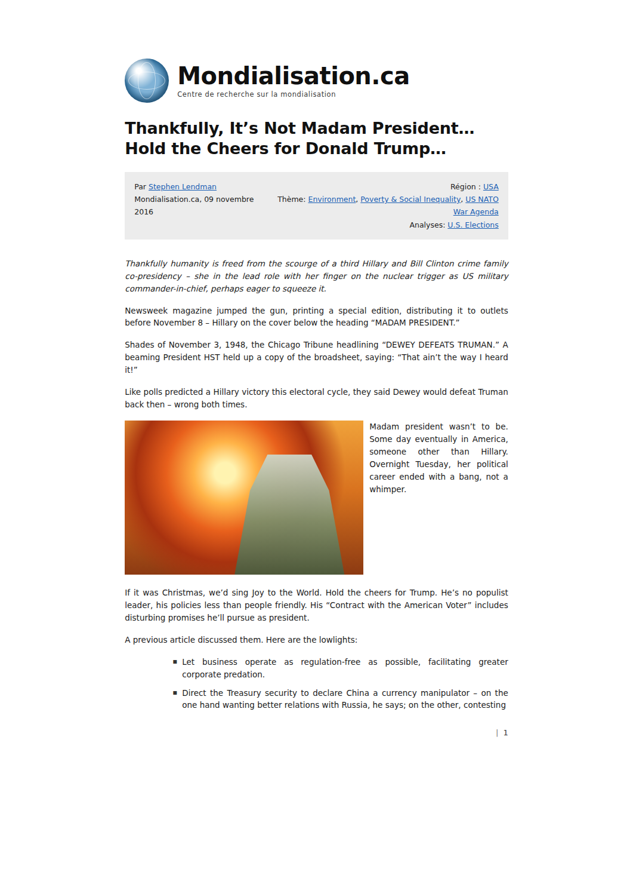Mondialisation.ca
Centre de recherche sur la mondialisation
Thankfully, It’s Not Madam President… Hold the Cheers for Donald Trump…
Par Stephen Lendman
Mondialisation.ca, 09 novembre 2016
Région : USA
Thème: Environment, Poverty & Social Inequality, US NATO War Agenda
Analyses: U.S. Elections
Thankfully humanity is freed from the scourge of a third Hillary and Bill Clinton crime family co-presidency – she in the lead role with her finger on the nuclear trigger as US military commander-in-chief, perhaps eager to squeeze it.
Newsweek magazine jumped the gun, printing a special edition, distributing it to outlets before November 8 – Hillary on the cover below the heading “MADAM PRESIDENT.”
Shades of November 3, 1948, the Chicago Tribune headlining “DEWEY DEFEATS TRUMAN.” A beaming President HST held up a copy of the broadsheet, saying: “That ain’t the way I heard it!”
Like polls predicted a Hillary victory this electoral cycle, they said Dewey would defeat Truman back then – wrong both times.
Madam president wasn’t to be. Some day eventually in America, someone other than Hillary. Overnight Tuesday, her political career ended with a bang, not a whimper.
If it was Christmas, we’d sing Joy to the World. Hold the cheers for Trump. He’s no populist leader, his policies less than people friendly. His “Contract with the American Voter” includes disturbing promises he’ll pursue as president.
A previous article discussed them. Here are the lowlights:
Let business operate as regulation-free as possible, facilitating greater corporate predation.
Direct the Treasury security to declare China a currency manipulator – on the one hand wanting better relations with Russia, he says; on the other, contesting
| 1